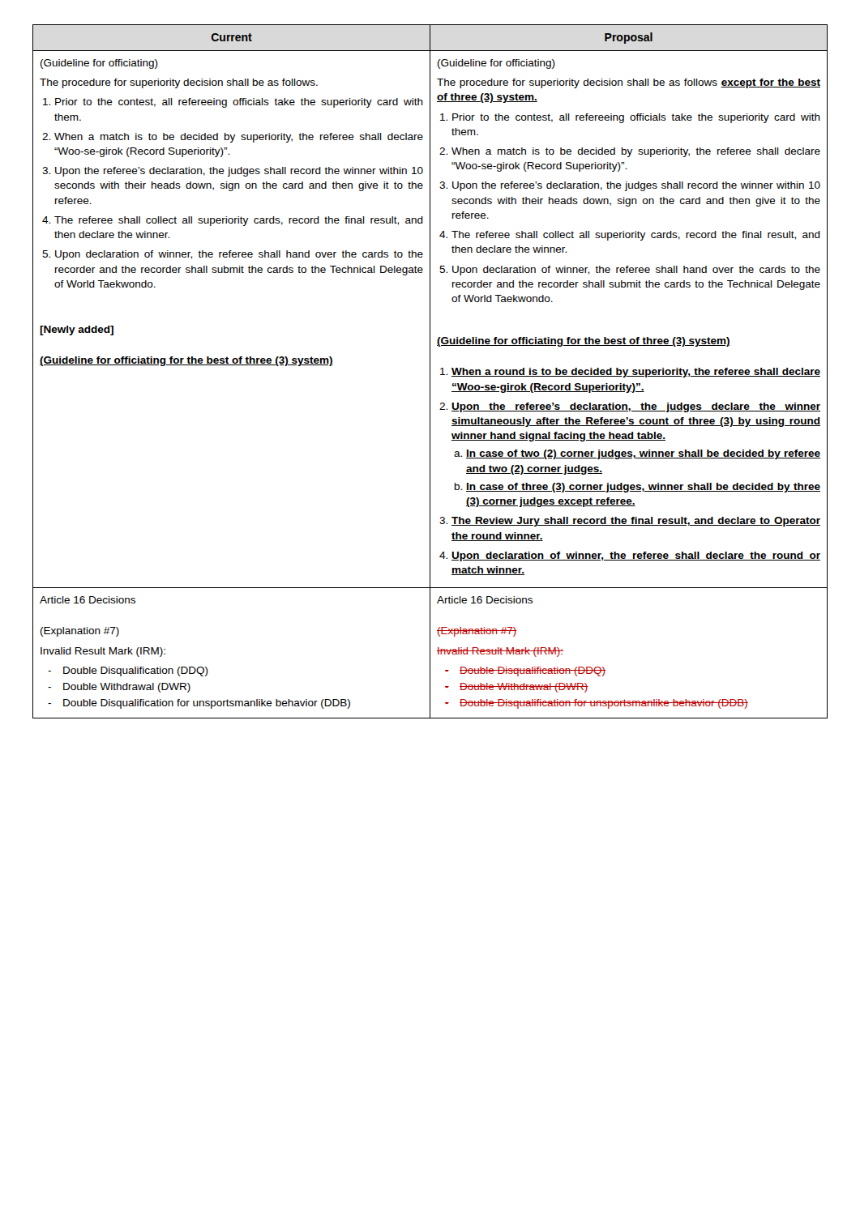| Current | Proposal |
| --- | --- |
| (Guideline for officiating) The procedure for superiority decision shall be as follows. Prior to the contest, all refereeing officials take the superiority card with them. When a match is to be decided by superiority, the referee shall declare “Woo-se-girok (Record Superiority)”. Upon the referee’s declaration, the judges shall record the winner within 10 seconds with their heads down, sign on the card and then give it to the referee. The referee shall collect all superiority cards, record the final result, and then declare the winner. Upon declaration of winner, the referee shall hand over the cards to the recorder and the recorder shall submit the cards to the Technical Delegate of World Taekwondo. [Newly added] (Guideline for officiating for the best of three (3) system) | (Guideline for officiating) The procedure for superiority decision shall be as follows except for the best of three (3) system. Prior to the contest, all refereeing officials take the superiority card with them. When a match is to be decided by superiority, the referee shall declare “Woo-se-girok (Record Superiority)”. Upon the referee’s declaration, the judges shall record the winner within 10 seconds with their heads down, sign on the card and then give it to the referee. The referee shall collect all superiority cards, record the final result, and then declare the winner. Upon declaration of winner, the referee shall hand over the cards to the recorder and the recorder shall submit the cards to the Technical Delegate of World Taekwondo. (Guideline for officiating for the best of three (3) system) When a round is to be decided by superiority, the referee shall declare “Woo-se-girok (Record Superiority)”. Upon the referee’s declaration, the judges declare the winner simultaneously after the Referee’s count of three (3) by using round winner hand signal facing the head table. In case of two (2) corner judges, winner shall be decided by referee and two (2) corner judges. In case of three (3) corner judges, winner shall be decided by three (3) corner judges except referee. The Review Jury shall record the final result, and declare to Operator the round winner. Upon declaration of winner, the referee shall declare the round or match winner. |
| Article 16 Decisions (Explanation #7) Invalid Result Mark (IRM): Double Disqualification (DDQ) Double Withdrawal (DWR) Double Disqualification for unsportsmanlike behavior (DDB) | Article 16 Decisions (Explanation #7) Invalid Result Mark (IRM): Double Disqualification (DDQ) Double Withdrawal (DWR) Double Disqualification for unsportsmanlike behavior (DDB) |